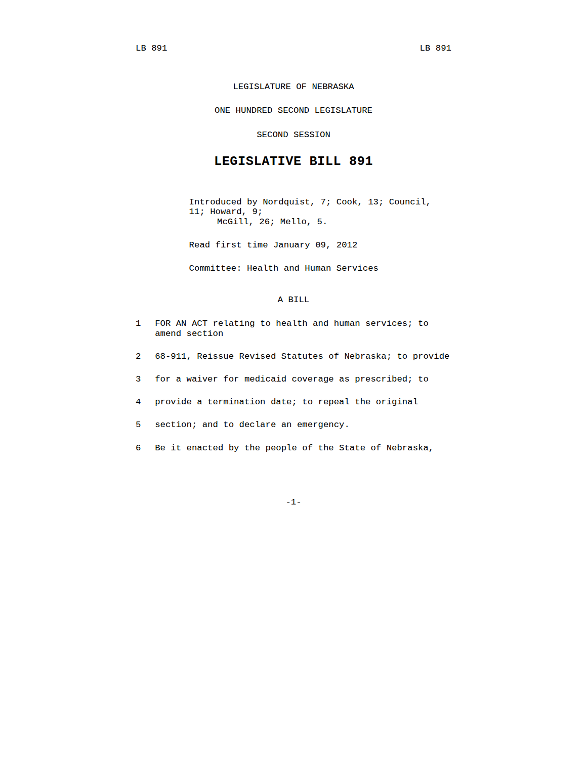LB 891 LB 891
LEGISLATURE OF NEBRASKA
ONE HUNDRED SECOND LEGISLATURE
SECOND SESSION
LEGISLATIVE BILL 891
Introduced by Nordquist, 7; Cook, 13; Council, 11; Howard, 9; McGill, 26; Mello, 5.
Read first time January 09, 2012
Committee: Health and Human Services
A BILL
| 1 | FOR AN ACT relating to health and human services; to amend section |
| 2 | 68-911, Reissue Revised Statutes of Nebraska; to provide |
| 3 | for a waiver for medicaid coverage as prescribed; to |
| 4 | provide a termination date; to repeal the original |
| 5 | section; and to declare an emergency. |
| 6 | Be it enacted by the people of the State of Nebraska, |
-1-